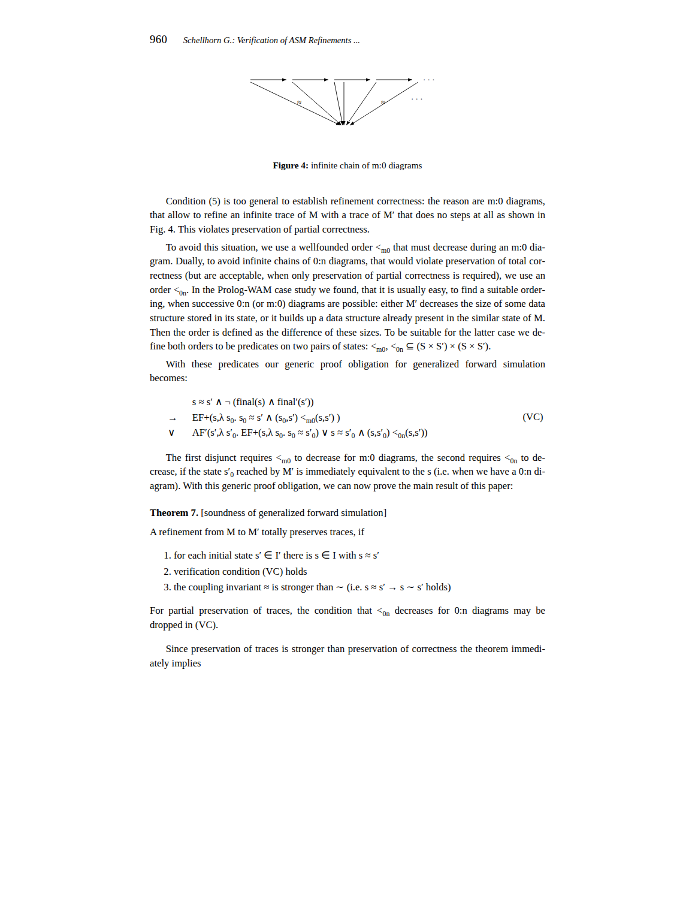960 Schellhorn G.: Verification of ASM Refinements ...
≈ ≈ · · · · · ·
Figure 4: infinite chain of m:0 diagrams
Condition (5) is too general to establish refinement correctness: the reason are m:0 diagrams, that allow to refine an infinite trace of M with a trace of M′ that does no steps at all as shown in Fig. 4. This violates preservation of partial correctness.
To avoid this situation, we use a wellfounded order <m0 that must decrease during an m:0 diagram. Dually, to avoid infinite chains of 0:n diagrams, that would violate preservation of total correctness (but are acceptable, when only preservation of partial correctness is required), we use an order <0n. In the Prolog-WAM case study we found, that it is usually easy, to find a suitable ordering, when successive 0:n (or m:0) diagrams are possible: either M′ decreases the size of some data structure stored in its state, or it builds up a data structure already present in the similar state of M. Then the order is defined as the difference of these sizes. To be suitable for the latter case we define both orders to be predicates on two pairs of states: <m0, <0n ⊆ (S × S′) × (S × S′).
With these predicates our generic proof obligation for generalized forward simulation becomes:
| | s ≈ s′ ∧ ¬ (final(s) ∧ final′(s′)) |
| → | EF+(s,λ s 0 . s 0 ≈ s′ ∧ (s 0 ,s′) < m0 (s,s′) ) |
| ∨ | AF′(s′,λ s′ 0 . EF+(s,λ s 0 . s 0 ≈ s′ 0 ) ∨ s ≈ s′ 0 ∧ (s,s′ 0 ) < 0n (s,s′)) |
(VC)
The first disjunct requires <m0 to decrease for m:0 diagrams, the second requires <0n to decrease, if the state s′0 reached by M′ is immediately equivalent to the s (i.e. when we have a 0:n diagram). With this generic proof obligation, we can now prove the main result of this paper:
Theorem 7. [soundness of generalized forward simulation]
A refinement from M to M′ totally preserves traces, if
for each initial state s′ ∈ I′ there is s ∈ I with s ≈ s′
verification condition (VC) holds
the coupling invariant ≈ is stronger than ∼ (i.e. s ≈ s′ → s ∼ s′ holds)
For partial preservation of traces, the condition that <0n decreases for 0:n diagrams may be dropped in (VC).
Since preservation of traces is stronger than preservation of correctness the theorem immediately implies